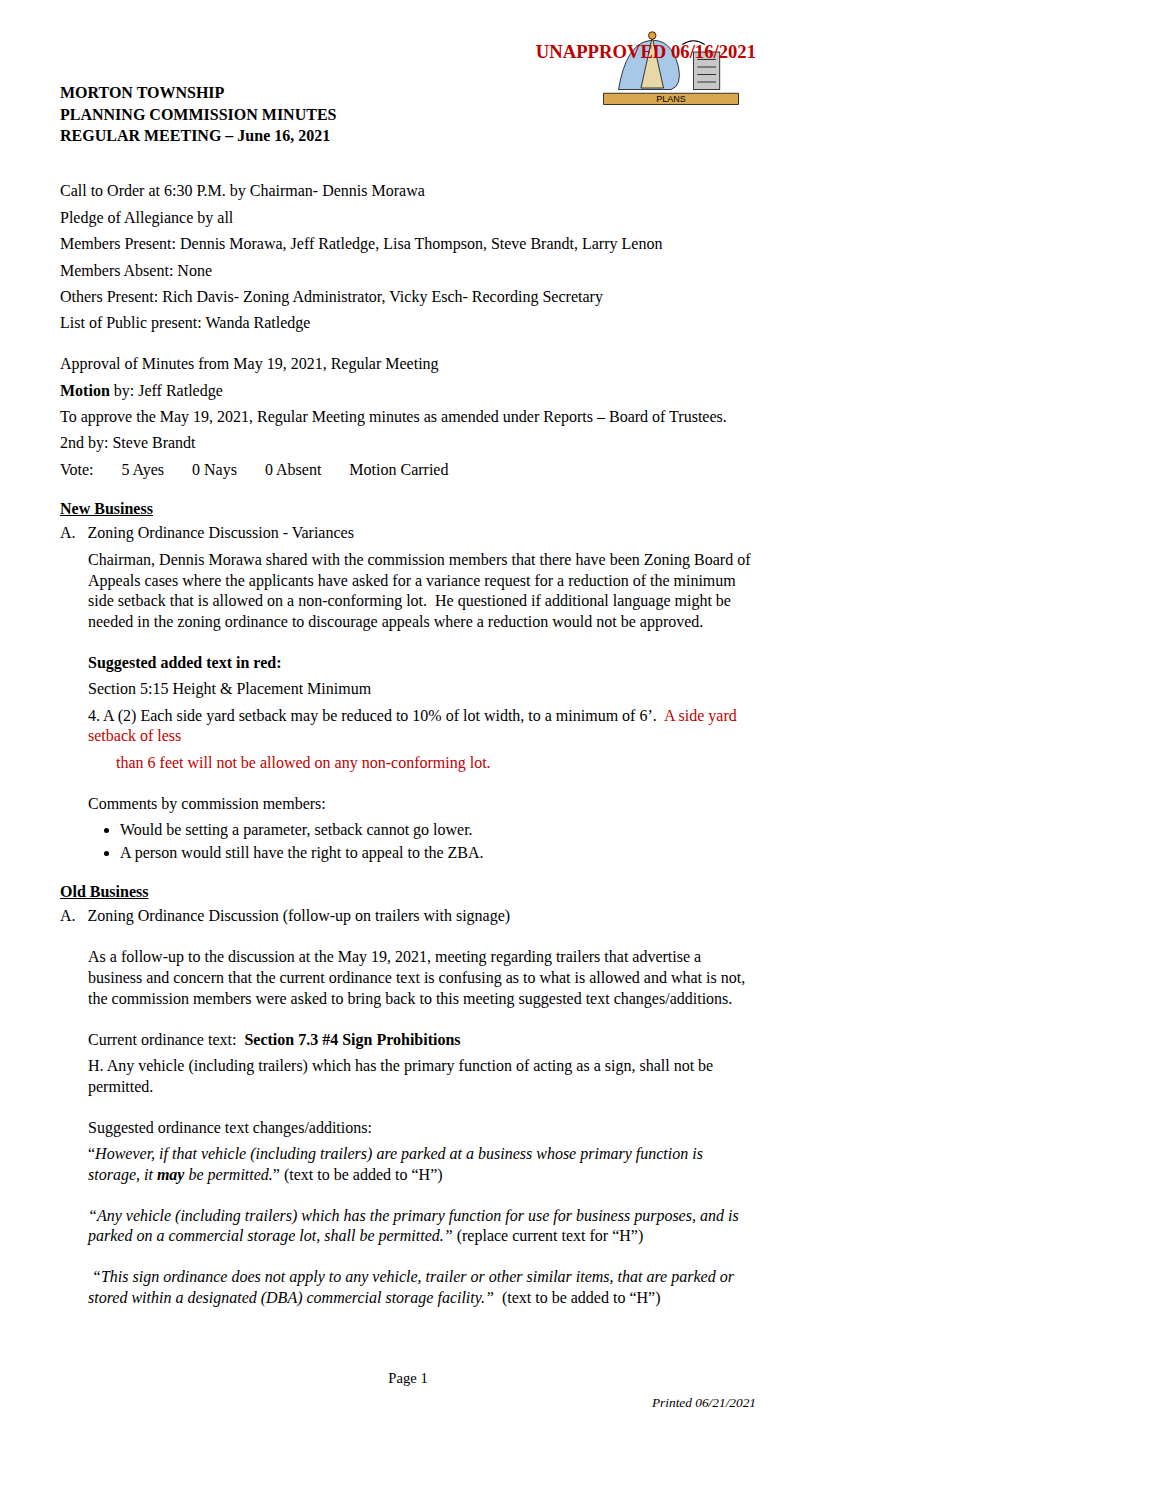UNAPPROVED 06/16/2021
MORTON TOWNSHIP
PLANNING COMMISSION MINUTES
REGULAR MEETING – June 16, 2021
Call to Order at 6:30 P.M. by Chairman- Dennis Morawa
Pledge of Allegiance by all
Members Present: Dennis Morawa, Jeff Ratledge, Lisa Thompson, Steve Brandt, Larry Lenon
Members Absent: None
Others Present: Rich Davis- Zoning Administrator, Vicky Esch- Recording Secretary
List of Public present: Wanda Ratledge
Approval of Minutes from May 19, 2021, Regular Meeting
Motion by: Jeff Ratledge
To approve the May 19, 2021, Regular Meeting minutes as amended under Reports – Board of Trustees.
2nd by: Steve Brandt
| Vote: | 5 Ayes | 0 Nays | 0 Absent | Motion Carried |
New Business
A. Zoning Ordinance Discussion - Variances
Chairman, Dennis Morawa shared with the commission members that there have been Zoning Board of Appeals cases where the applicants have asked for a variance request for a reduction of the minimum side setback that is allowed on a non-conforming lot. He questioned if additional language might be needed in the zoning ordinance to discourage appeals where a reduction would not be approved.
Suggested added text in red:
Section 5:15 Height & Placement Minimum
4. A (2) Each side yard setback may be reduced to 10% of lot width, to a minimum of 6’. A side yard setback of less
than 6 feet will not be allowed on any non-conforming lot.
Comments by commission members:
Would be setting a parameter, setback cannot go lower.
A person would still have the right to appeal to the ZBA.
Old Business
A. Zoning Ordinance Discussion (follow-up on trailers with signage)
As a follow-up to the discussion at the May 19, 2021, meeting regarding trailers that advertise a business and concern that the current ordinance text is confusing as to what is allowed and what is not, the commission members were asked to bring back to this meeting suggested text changes/additions.
Current ordinance text: Section 7.3 #4 Sign Prohibitions
H. Any vehicle (including trailers) which has the primary function of acting as a sign, shall not be permitted.
Suggested ordinance text changes/additions:
“However, if that vehicle (including trailers) are parked at a business whose primary function is storage, it may be permitted.” (text to be added to “H”)
“Any vehicle (including trailers) which has the primary function for use for business purposes, and is parked on a commercial storage lot, shall be permitted.” (replace current text for “H”)
“This sign ordinance does not apply to any vehicle, trailer or other similar items, that are parked or stored within a designated (DBA) commercial storage facility.” (text to be added to “H”)
Page 1
Printed 06/21/2021